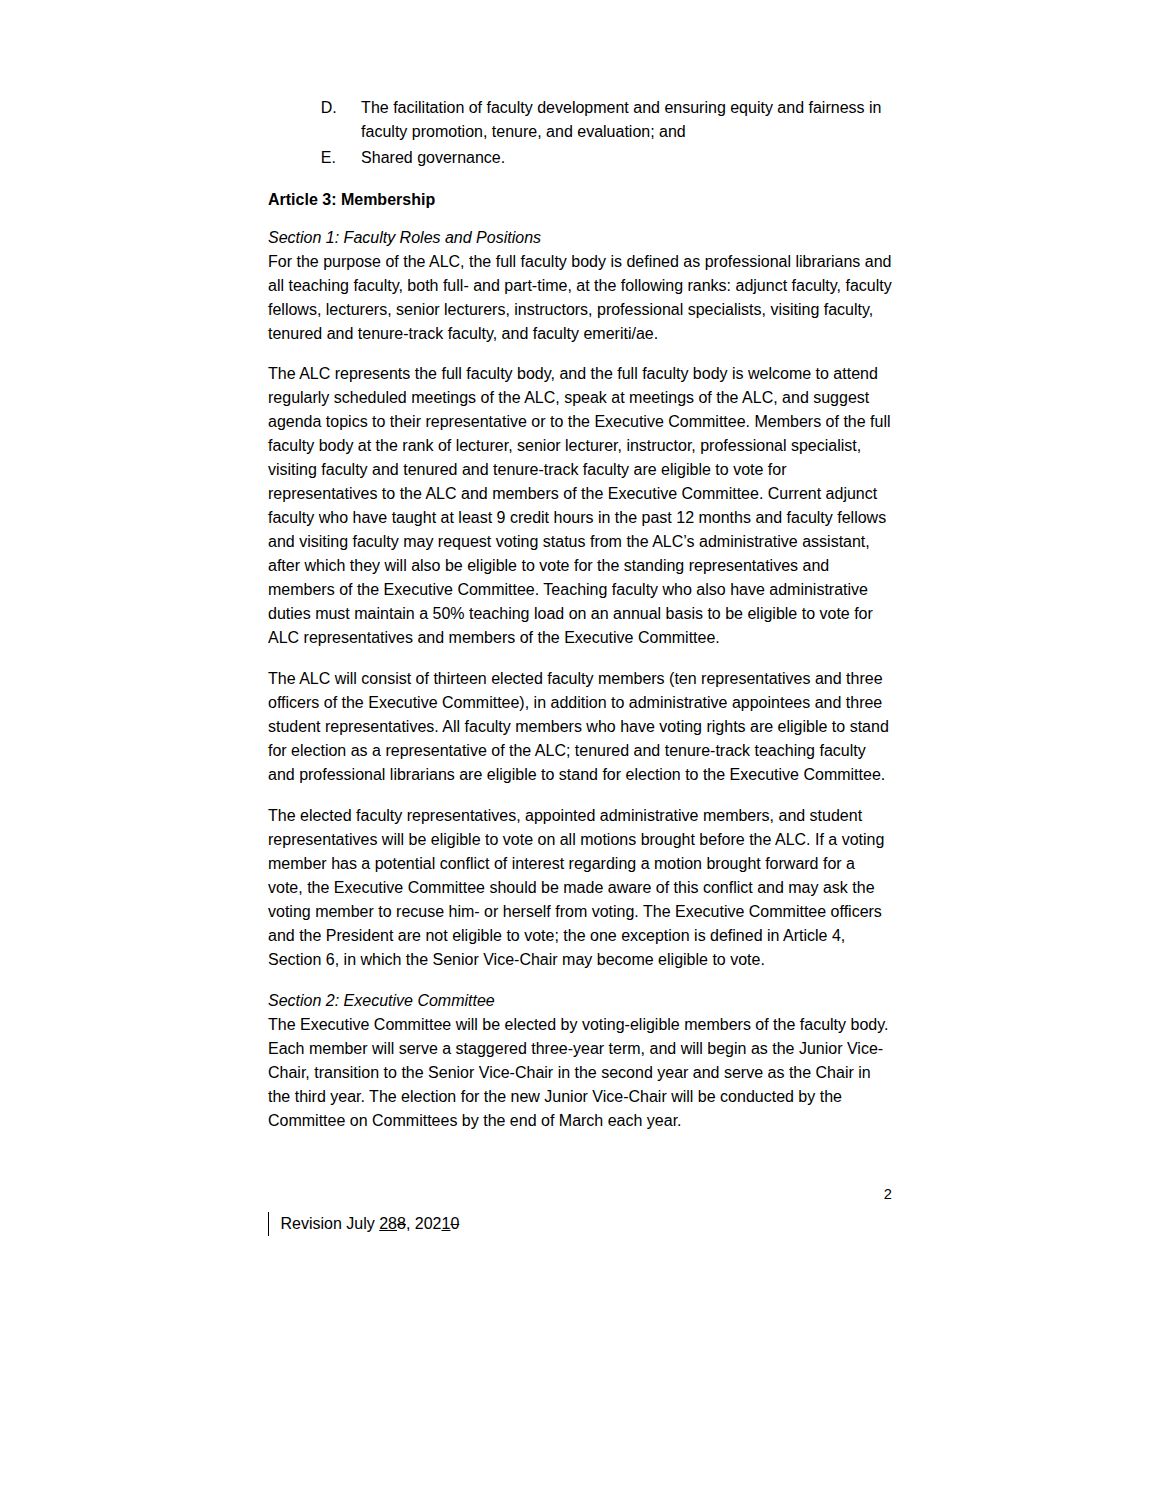D. The facilitation of faculty development and ensuring equity and fairness in faculty promotion, tenure, and evaluation; and
E. Shared governance.
Article 3: Membership
Section 1: Faculty Roles and Positions
For the purpose of the ALC, the full faculty body is defined as professional librarians and all teaching faculty, both full- and part-time, at the following ranks: adjunct faculty, faculty fellows, lecturers, senior lecturers, instructors, professional specialists, visiting faculty, tenured and tenure-track faculty, and faculty emeriti/ae.
The ALC represents the full faculty body, and the full faculty body is welcome to attend regularly scheduled meetings of the ALC, speak at meetings of the ALC, and suggest agenda topics to their representative or to the Executive Committee. Members of the full faculty body at the rank of lecturer, senior lecturer, instructor, professional specialist, visiting faculty and tenured and tenure-track faculty are eligible to vote for representatives to the ALC and members of the Executive Committee. Current adjunct faculty who have taught at least 9 credit hours in the past 12 months and faculty fellows and visiting faculty may request voting status from the ALC’s administrative assistant, after which they will also be eligible to vote for the standing representatives and members of the Executive Committee. Teaching faculty who also have administrative duties must maintain a 50% teaching load on an annual basis to be eligible to vote for ALC representatives and members of the Executive Committee.
The ALC will consist of thirteen elected faculty members (ten representatives and three officers of the Executive Committee), in addition to administrative appointees and three student representatives. All faculty members who have voting rights are eligible to stand for election as a representative of the ALC; tenured and tenure-track teaching faculty and professional librarians are eligible to stand for election to the Executive Committee.
The elected faculty representatives, appointed administrative members, and student representatives will be eligible to vote on all motions brought before the ALC. If a voting member has a potential conflict of interest regarding a motion brought forward for a vote, the Executive Committee should be made aware of this conflict and may ask the voting member to recuse him- or herself from voting. The Executive Committee officers and the President are not eligible to vote; the one exception is defined in Article 4, Section 6, in which the Senior Vice-Chair may become eligible to vote.
Section 2: Executive Committee
The Executive Committee will be elected by voting-eligible members of the faculty body. Each member will serve a staggered three-year term, and will begin as the Junior Vice-Chair, transition to the Senior Vice-Chair in the second year and serve as the Chair in the third year. The election for the new Junior Vice-Chair will be conducted by the Committee on Committees by the end of March each year.
2
Revision July 288, 20210